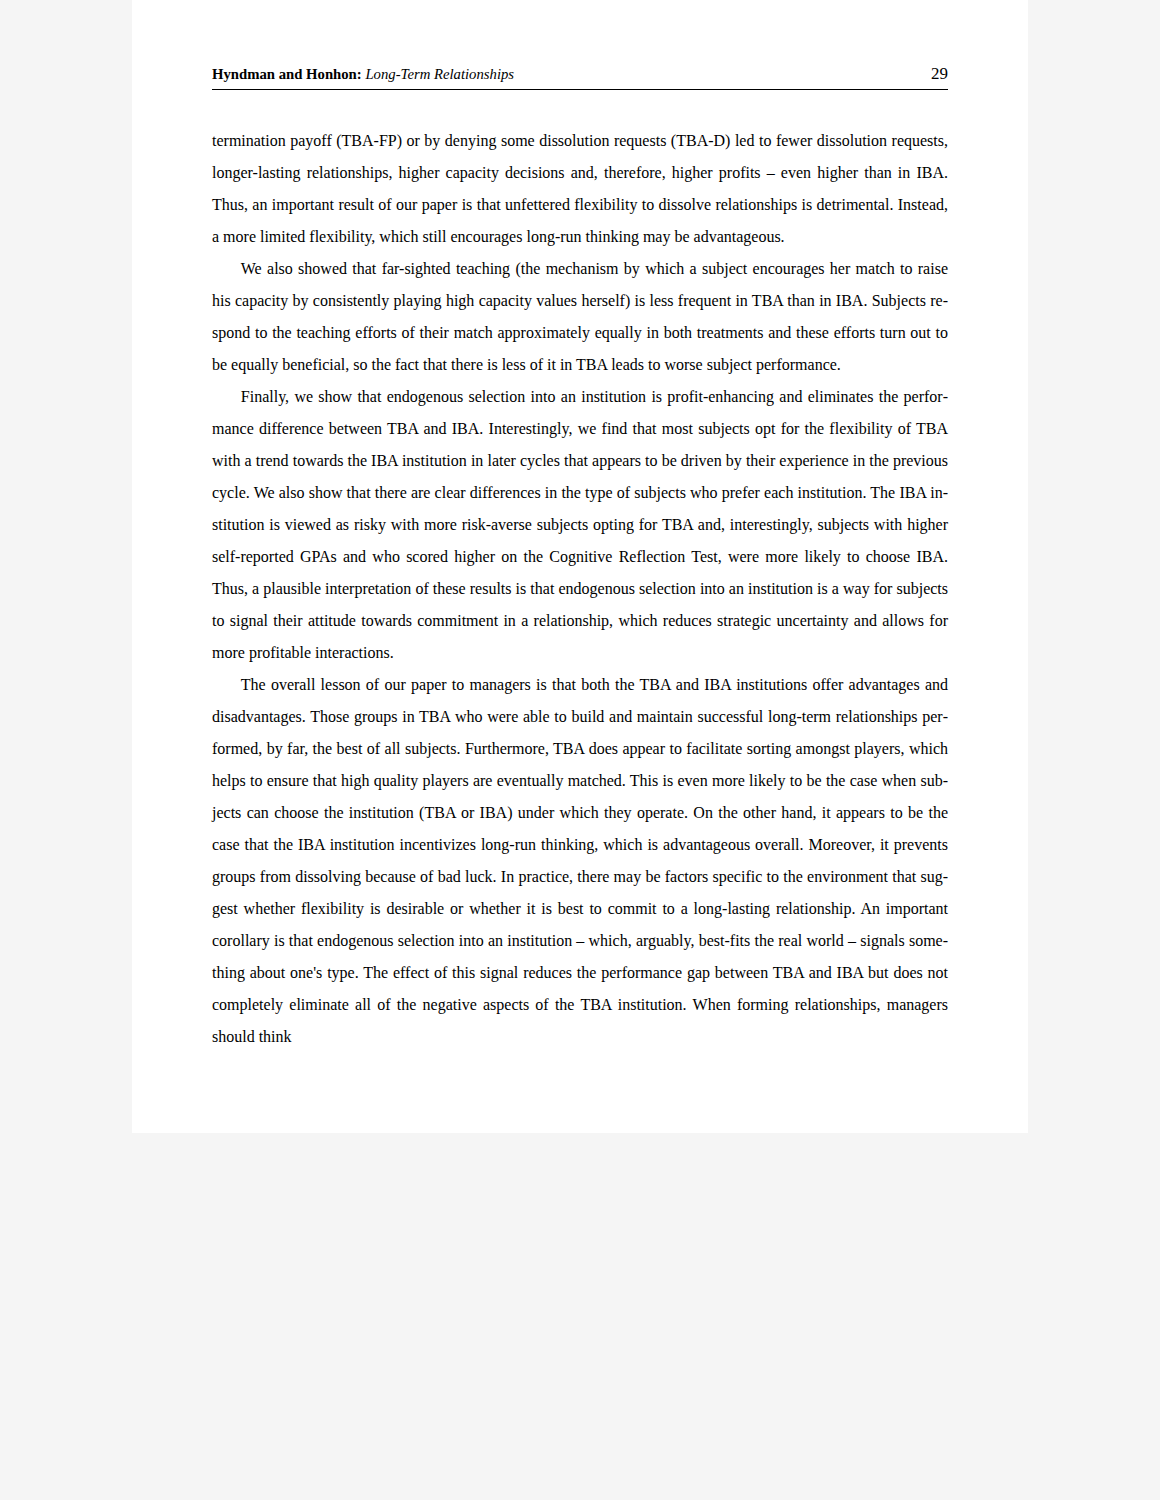Hyndman and Honhon: Long-Term Relationships 29
termination payoff (TBA-FP) or by denying some dissolution requests (TBA-D) led to fewer dissolution requests, longer-lasting relationships, higher capacity decisions and, therefore, higher profits – even higher than in IBA. Thus, an important result of our paper is that unfettered flexibility to dissolve relationships is detrimental. Instead, a more limited flexibility, which still encourages long-run thinking may be advantageous.
We also showed that far-sighted teaching (the mechanism by which a subject encourages her match to raise his capacity by consistently playing high capacity values herself) is less frequent in TBA than in IBA. Subjects respond to the teaching efforts of their match approximately equally in both treatments and these efforts turn out to be equally beneficial, so the fact that there is less of it in TBA leads to worse subject performance.
Finally, we show that endogenous selection into an institution is profit-enhancing and eliminates the performance difference between TBA and IBA. Interestingly, we find that most subjects opt for the flexibility of TBA with a trend towards the IBA institution in later cycles that appears to be driven by their experience in the previous cycle. We also show that there are clear differences in the type of subjects who prefer each institution. The IBA institution is viewed as risky with more risk-averse subjects opting for TBA and, interestingly, subjects with higher self-reported GPAs and who scored higher on the Cognitive Reflection Test, were more likely to choose IBA. Thus, a plausible interpretation of these results is that endogenous selection into an institution is a way for subjects to signal their attitude towards commitment in a relationship, which reduces strategic uncertainty and allows for more profitable interactions.
The overall lesson of our paper to managers is that both the TBA and IBA institutions offer advantages and disadvantages. Those groups in TBA who were able to build and maintain successful long-term relationships performed, by far, the best of all subjects. Furthermore, TBA does appear to facilitate sorting amongst players, which helps to ensure that high quality players are eventually matched. This is even more likely to be the case when subjects can choose the institution (TBA or IBA) under which they operate. On the other hand, it appears to be the case that the IBA institution incentivizes long-run thinking, which is advantageous overall. Moreover, it prevents groups from dissolving because of bad luck. In practice, there may be factors specific to the environment that suggest whether flexibility is desirable or whether it is best to commit to a long-lasting relationship. An important corollary is that endogenous selection into an institution – which, arguably, best-fits the real world – signals something about one's type. The effect of this signal reduces the performance gap between TBA and IBA but does not completely eliminate all of the negative aspects of the TBA institution. When forming relationships, managers should think